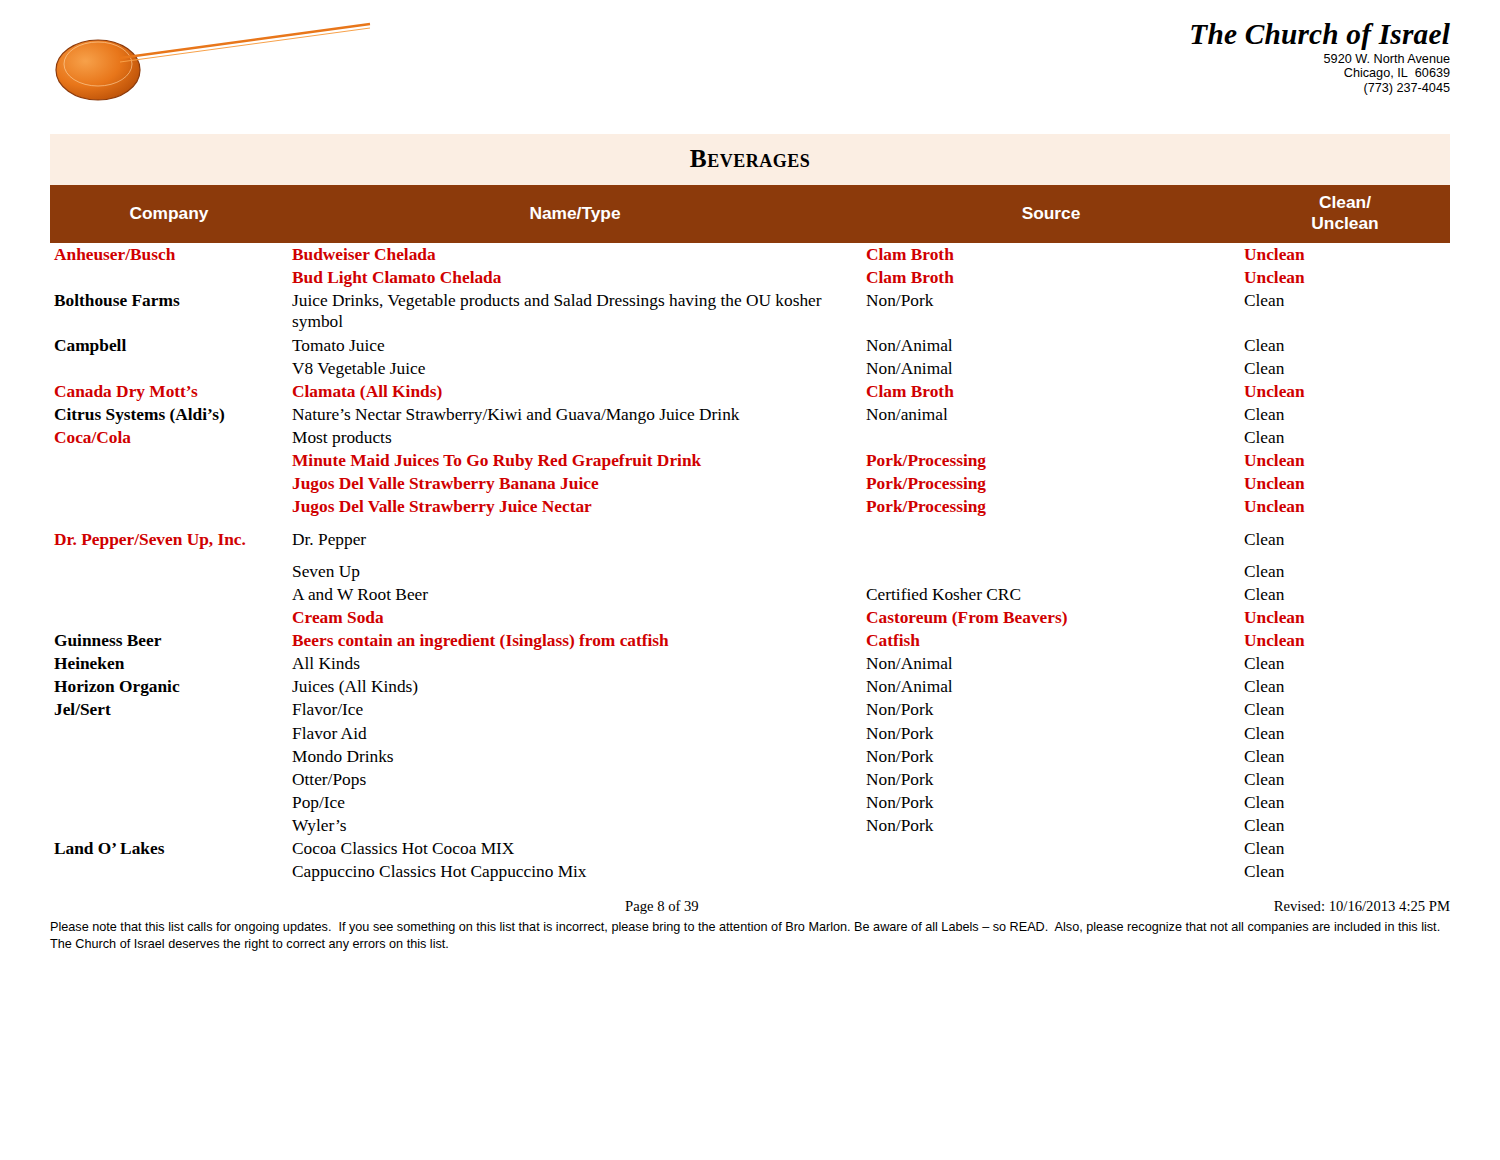The Church of Israel
5920 W. North Avenue
Chicago, IL 60639
(773) 237-4045
Beverages
| Company | Name/Type | Source | Clean/ Unclean |
| --- | --- | --- | --- |
| Anheuser/Busch | Budweiser Chelada | Clam Broth | Unclean |
| | Bud Light Clamato Chelada | Clam Broth | Unclean |
| Bolthouse Farms | Juice Drinks, Vegetable products and Salad Dressings having the OU kosher symbol | Non/Pork | Clean |
| Campbell | Tomato Juice | Non/Animal | Clean |
| | V8 Vegetable Juice | Non/Animal | Clean |
| Canada Dry Mott’s | Clamata (All Kinds) | Clam Broth | Unclean |
| Citrus Systems (Aldi’s) | Nature’s Nectar Strawberry/Kiwi and Guava/Mango Juice Drink | Non/animal | Clean |
| Coca/Cola | Most products | | Clean |
| | Minute Maid Juices To Go Ruby Red Grapefruit Drink | Pork/Processing | Unclean |
| | Jugos Del Valle Strawberry Banana Juice | Pork/Processing | Unclean |
| | Jugos Del Valle Strawberry Juice Nectar | Pork/Processing | Unclean |
| Dr. Pepper/Seven Up, Inc. | Dr. Pepper | | Clean |
| | Seven Up | | Clean |
| | A and W Root Beer | Certified Kosher CRC | Clean |
| | Cream Soda | Castoreum (From Beavers) | Unclean |
| Guinness Beer | Beers contain an ingredient (Isinglass) from catfish | Catfish | Unclean |
| Heineken | All Kinds | Non/Animal | Clean |
| Horizon Organic | Juices (All Kinds) | Non/Animal | Clean |
| Jel/Sert | Flavor/Ice | Non/Pork | Clean |
| | Flavor Aid | Non/Pork | Clean |
| | Mondo Drinks | Non/Pork | Clean |
| | Otter/Pops | Non/Pork | Clean |
| | Pop/Ice | Non/Pork | Clean |
| | Wyler’s | Non/Pork | Clean |
| Land O’ Lakes | Cocoa Classics Hot Cocoa MIX | | Clean |
| | Cappuccino Classics Hot Cappuccino Mix | | Clean |
Page 8 of 39 Revised: 10/16/2013 4:25 PM
Please note that this list calls for ongoing updates. If you see something on this list that is incorrect, please bring to the attention of Bro Marlon. Be aware of all Labels – so READ. Also, please recognize that not all companies are included in this list. The Church of Israel deserves the right to correct any errors on this list.